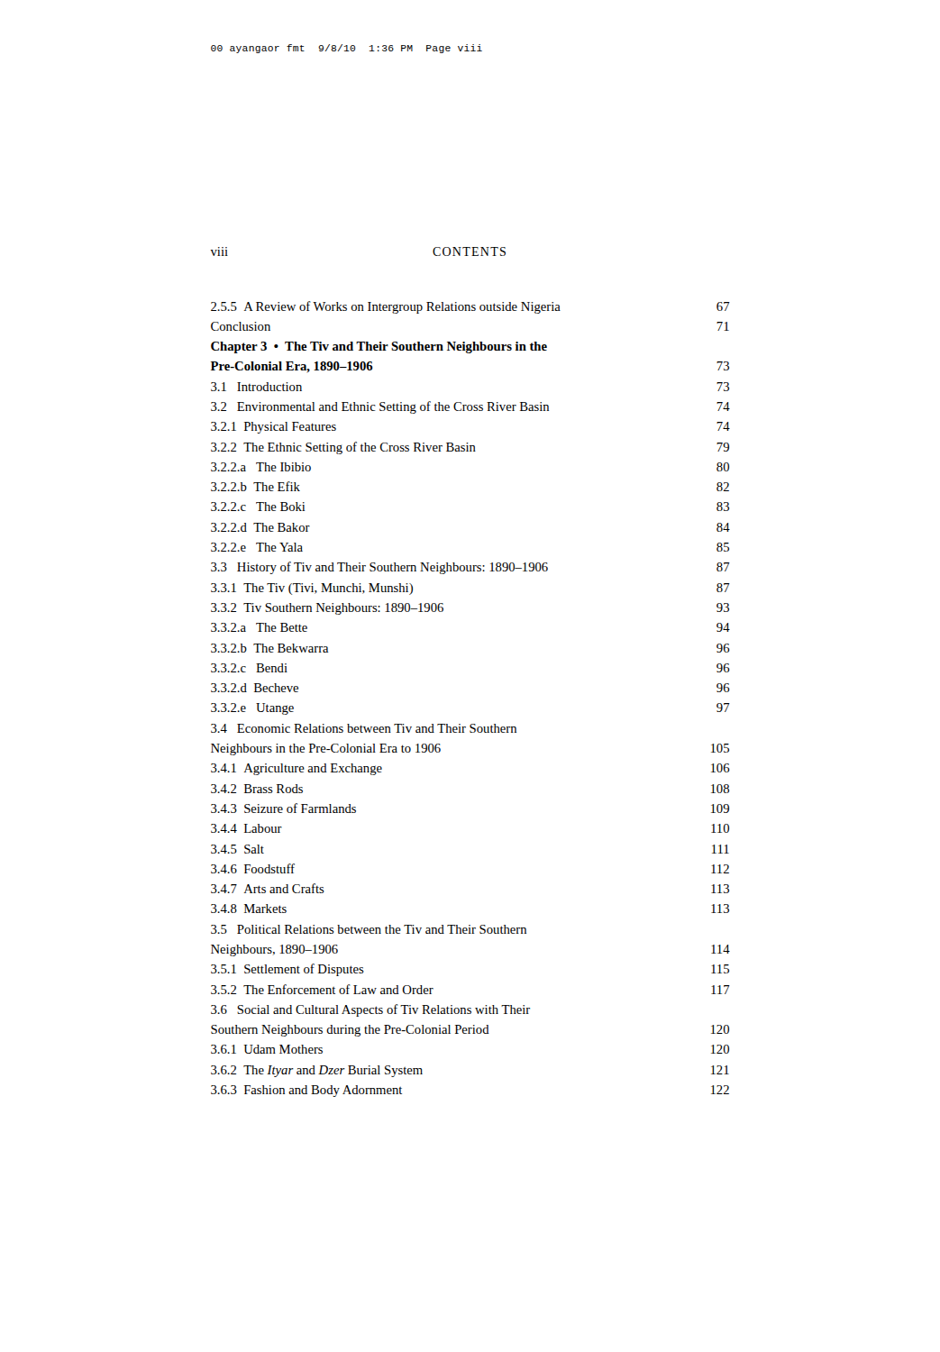00 ayangaor fmt 9/8/10 1:36 PM Page viii
viii
CONTENTS
| 2.5.5 A Review of Works on Intergroup Relations outside Nigeria | 67 |
| Conclusion | 71 |
| Chapter 3 • The Tiv and Their Southern Neighbours in the | |
| Pre-Colonial Era, 1890–1906 | 73 |
| 3.1 Introduction | 73 |
| 3.2 Environmental and Ethnic Setting of the Cross River Basin | 74 |
| 3.2.1 Physical Features | 74 |
| 3.2.2 The Ethnic Setting of the Cross River Basin | 79 |
| 3.2.2.a The Ibibio | 80 |
| 3.2.2.b The Efik | 82 |
| 3.2.2.c The Boki | 83 |
| 3.2.2.d The Bakor | 84 |
| 3.2.2.e The Yala | 85 |
| 3.3 History of Tiv and Their Southern Neighbours: 1890–1906 | 87 |
| 3.3.1 The Tiv (Tivi, Munchi, Munshi) | 87 |
| 3.3.2 Tiv Southern Neighbours: 1890–1906 | 93 |
| 3.3.2.a The Bette | 94 |
| 3.3.2.b The Bekwarra | 96 |
| 3.3.2.c Bendi | 96 |
| 3.3.2.d Becheve | 96 |
| 3.3.2.e Utange | 97 |
| 3.4 Economic Relations between Tiv and Their Southern | |
| Neighbours in the Pre-Colonial Era to 1906 | 105 |
| 3.4.1 Agriculture and Exchange | 106 |
| 3.4.2 Brass Rods | 108 |
| 3.4.3 Seizure of Farmlands | 109 |
| 3.4.4 Labour | 110 |
| 3.4.5 Salt | 111 |
| 3.4.6 Foodstuff | 112 |
| 3.4.7 Arts and Crafts | 113 |
| 3.4.8 Markets | 113 |
| 3.5 Political Relations between the Tiv and Their Southern | |
| Neighbours, 1890–1906 | 114 |
| 3.5.1 Settlement of Disputes | 115 |
| 3.5.2 The Enforcement of Law and Order | 117 |
| 3.6 Social and Cultural Aspects of Tiv Relations with Their | |
| Southern Neighbours during the Pre-Colonial Period | 120 |
| 3.6.1 Udam Mothers | 120 |
| 3.6.2 The Ityar and Dzer Burial System | 121 |
| 3.6.3 Fashion and Body Adornment | 122 |